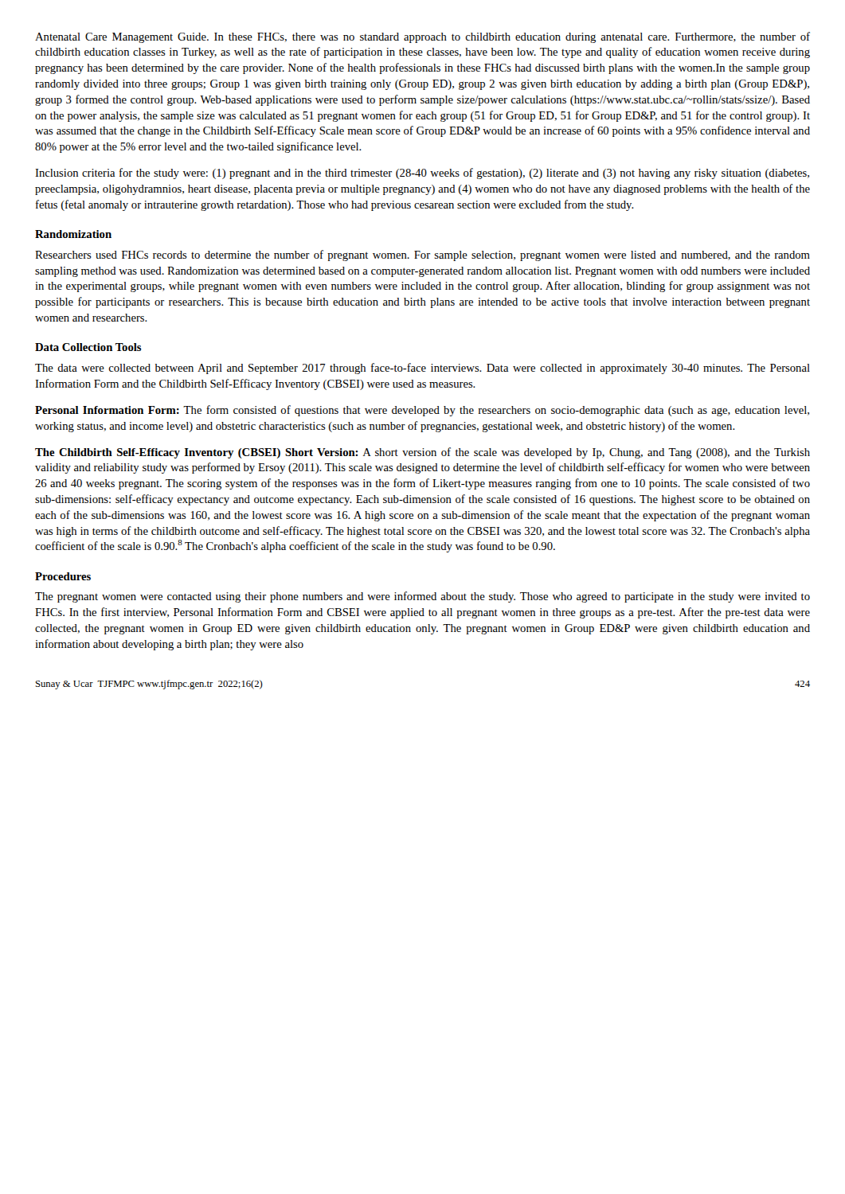Antenatal Care Management Guide. In these FHCs, there was no standard approach to childbirth education during antenatal care. Furthermore, the number of childbirth education classes in Turkey, as well as the rate of participation in these classes, have been low. The type and quality of education women receive during pregnancy has been determined by the care provider. None of the health professionals in these FHCs had discussed birth plans with the women.In the sample group randomly divided into three groups; Group 1 was given birth training only (Group ED), group 2 was given birth education by adding a birth plan (Group ED&P), group 3 formed the control group. Web-based applications were used to perform sample size/power calculations (https://www.stat.ubc.ca/~rollin/stats/ssize/). Based on the power analysis, the sample size was calculated as 51 pregnant women for each group (51 for Group ED, 51 for Group ED&P, and 51 for the control group). It was assumed that the change in the Childbirth Self-Efficacy Scale mean score of Group ED&P would be an increase of 60 points with a 95% confidence interval and 80% power at the 5% error level and the two-tailed significance level.
Inclusion criteria for the study were: (1) pregnant and in the third trimester (28-40 weeks of gestation), (2) literate and (3) not having any risky situation (diabetes, preeclampsia, oligohydramnios, heart disease, placenta previa or multiple pregnancy) and (4) women who do not have any diagnosed problems with the health of the fetus (fetal anomaly or intrauterine growth retardation). Those who had previous cesarean section were excluded from the study.
Randomization
Researchers used FHCs records to determine the number of pregnant women. For sample selection, pregnant women were listed and numbered, and the random sampling method was used. Randomization was determined based on a computer-generated random allocation list. Pregnant women with odd numbers were included in the experimental groups, while pregnant women with even numbers were included in the control group. After allocation, blinding for group assignment was not possible for participants or researchers. This is because birth education and birth plans are intended to be active tools that involve interaction between pregnant women and researchers.
Data Collection Tools
The data were collected between April and September 2017 through face-to-face interviews. Data were collected in approximately 30-40 minutes. The Personal Information Form and the Childbirth Self-Efficacy Inventory (CBSEI) were used as measures.
Personal Information Form: The form consisted of questions that were developed by the researchers on socio-demographic data (such as age, education level, working status, and income level) and obstetric characteristics (such as number of pregnancies, gestational week, and obstetric history) of the women.
The Childbirth Self-Efficacy Inventory (CBSEI) Short Version: A short version of the scale was developed by Ip, Chung, and Tang (2008), and the Turkish validity and reliability study was performed by Ersoy (2011). This scale was designed to determine the level of childbirth self-efficacy for women who were between 26 and 40 weeks pregnant. The scoring system of the responses was in the form of Likert-type measures ranging from one to 10 points. The scale consisted of two sub-dimensions: self-efficacy expectancy and outcome expectancy. Each sub-dimension of the scale consisted of 16 questions. The highest score to be obtained on each of the sub-dimensions was 160, and the lowest score was 16. A high score on a sub-dimension of the scale meant that the expectation of the pregnant woman was high in terms of the childbirth outcome and self-efficacy. The highest total score on the CBSEI was 320, and the lowest total score was 32. The Cronbach's alpha coefficient of the scale is 0.90.8 The Cronbach's alpha coefficient of the scale in the study was found to be 0.90.
Procedures
The pregnant women were contacted using their phone numbers and were informed about the study. Those who agreed to participate in the study were invited to FHCs. In the first interview, Personal Information Form and CBSEI were applied to all pregnant women in three groups as a pre-test. After the pre-test data were collected, the pregnant women in Group ED were given childbirth education only. The pregnant women in Group ED&P were given childbirth education and information about developing a birth plan; they were also
Sunay & Ucar TJFMPC www.tjfmpc.gen.tr 2022;16(2) 424